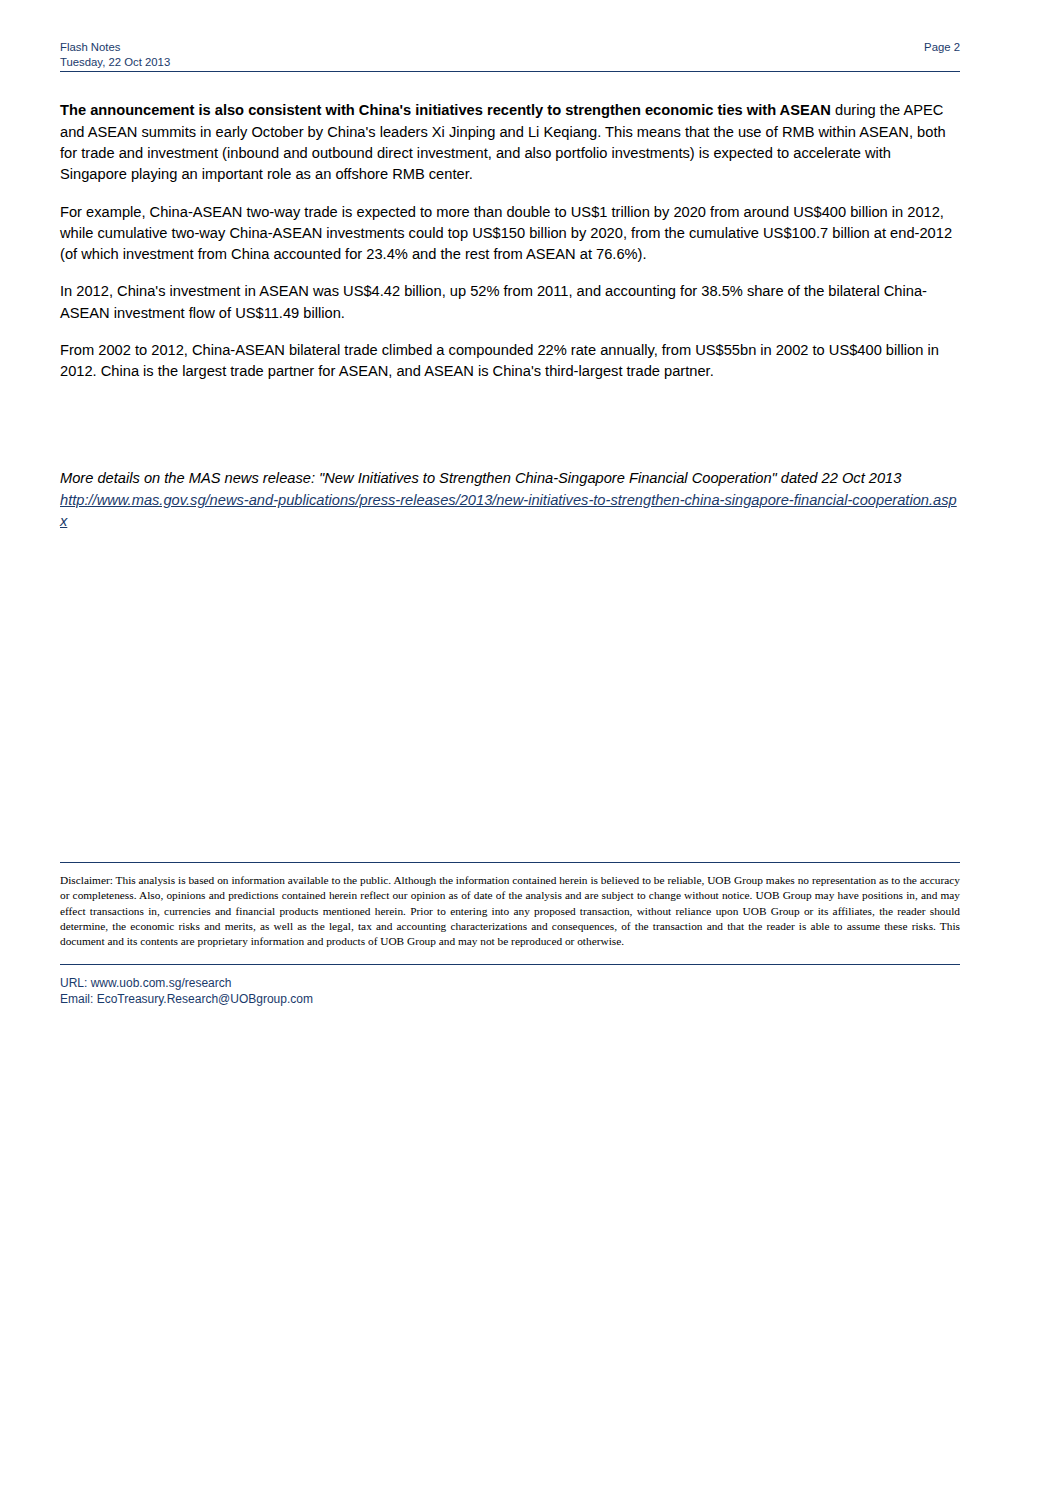Flash Notes
Tuesday, 22 Oct 2013
Page 2
The announcement is also consistent with China's initiatives recently to strengthen economic ties with ASEAN during the APEC and ASEAN summits in early October by China's leaders Xi Jinping and Li Keqiang. This means that the use of RMB within ASEAN, both for trade and investment (inbound and outbound direct investment, and also portfolio investments) is expected to accelerate with Singapore playing an important role as an offshore RMB center.
For example, China-ASEAN two-way trade is expected to more than double to US$1 trillion by 2020 from around US$400 billion in 2012, while cumulative two-way China-ASEAN investments could top US$150 billion by 2020, from the cumulative US$100.7 billion at end-2012 (of which investment from China accounted for 23.4% and the rest from ASEAN at 76.6%).
In 2012, China's investment in ASEAN was US$4.42 billion, up 52% from 2011, and accounting for 38.5% share of the bilateral China-ASEAN investment flow of US$11.49 billion.
From 2002 to 2012, China-ASEAN bilateral trade climbed a compounded 22% rate annually, from US$55bn in 2002 to US$400 billion in 2012. China is the largest trade partner for ASEAN, and ASEAN is China's third-largest trade partner.
More details on the MAS news release: "New Initiatives to Strengthen China-Singapore Financial Cooperation" dated 22 Oct 2013
http://www.mas.gov.sg/news-and-publications/press-releases/2013/new-initiatives-to-strengthen-china-singapore-financial-cooperation.aspx
Disclaimer: This analysis is based on information available to the public. Although the information contained herein is believed to be reliable, UOB Group makes no representation as to the accuracy or completeness. Also, opinions and predictions contained herein reflect our opinion as of date of the analysis and are subject to change without notice. UOB Group may have positions in, and may effect transactions in, currencies and financial products mentioned herein. Prior to entering into any proposed transaction, without reliance upon UOB Group or its affiliates, the reader should determine, the economic risks and merits, as well as the legal, tax and accounting characterizations and consequences, of the transaction and that the reader is able to assume these risks. This document and its contents are proprietary information and products of UOB Group and may not be reproduced or otherwise.
URL: www.uob.com.sg/research
Email: EcoTreasury.Research@UOBgroup.com